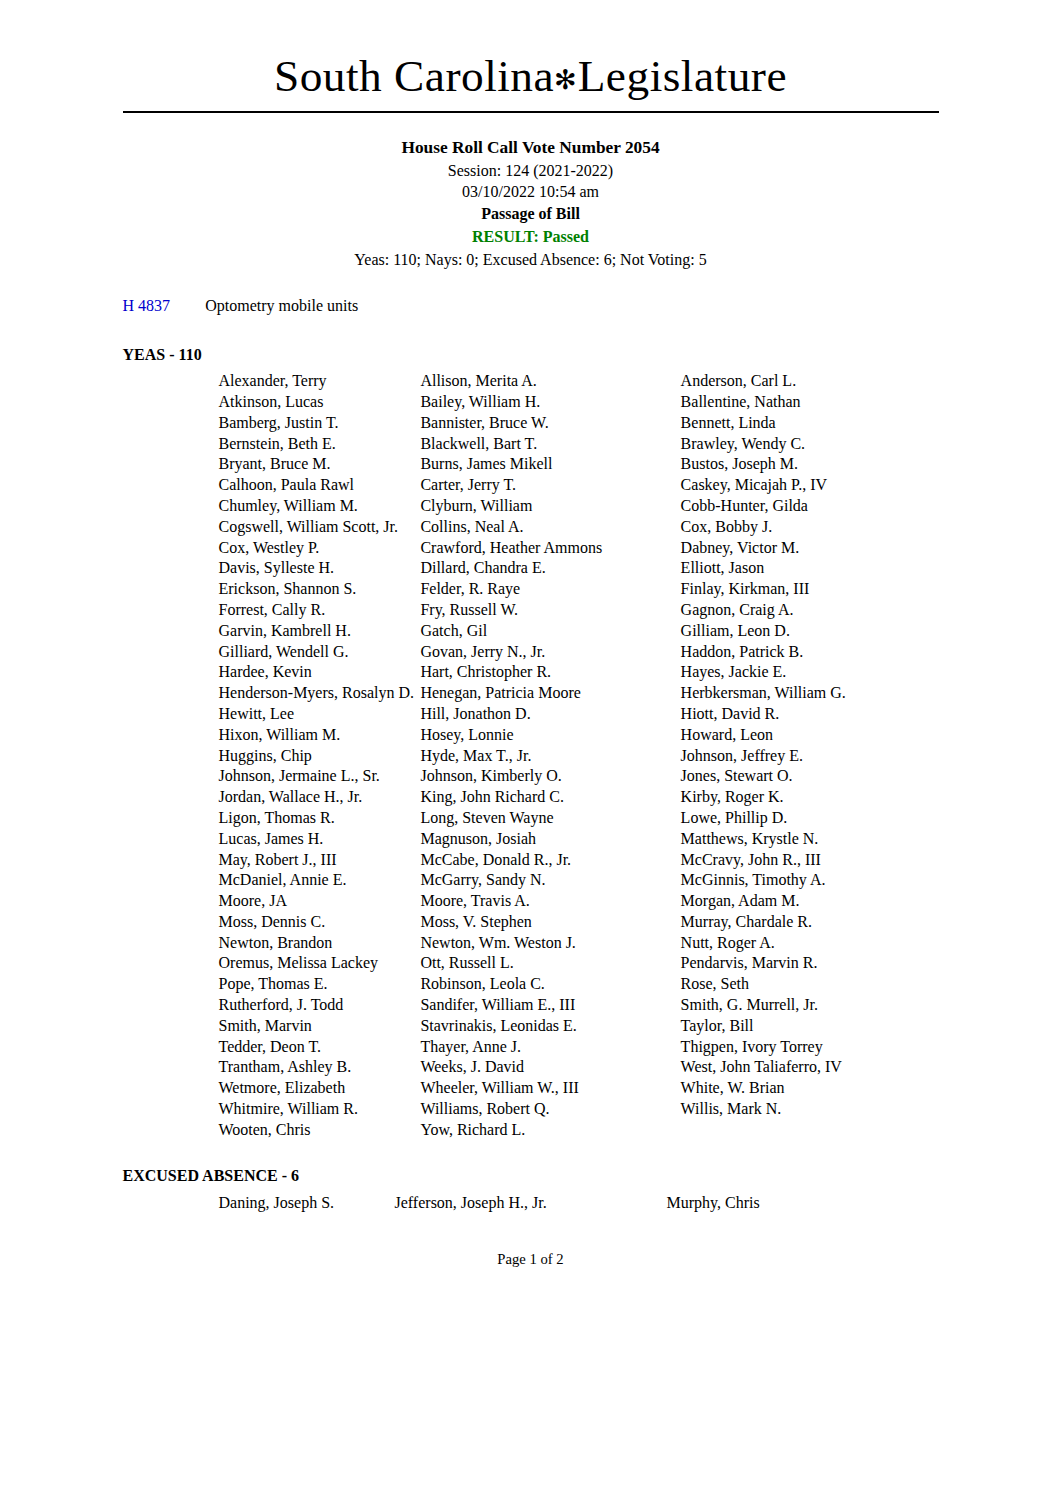South Carolina✻Legislature
House Roll Call Vote Number 2054
Session: 124 (2021-2022)
03/10/2022 10:54 am
Passage of Bill
RESULT: Passed
Yeas: 110; Nays: 0; Excused Absence: 6; Not Voting: 5
H 4837 Optometry mobile units
YEAS - 110
| Alexander, Terry | Allison, Merita A. | Anderson, Carl L. |
| Atkinson, Lucas | Bailey, William H. | Ballentine, Nathan |
| Bamberg, Justin T. | Bannister, Bruce W. | Bennett, Linda |
| Bernstein, Beth E. | Blackwell, Bart T. | Brawley, Wendy C. |
| Bryant, Bruce M. | Burns, James Mikell | Bustos, Joseph M. |
| Calhoon, Paula Rawl | Carter, Jerry T. | Caskey, Micajah P., IV |
| Chumley, William M. | Clyburn, William | Cobb-Hunter, Gilda |
| Cogswell, William Scott, Jr. | Collins, Neal A. | Cox, Bobby J. |
| Cox, Westley P. | Crawford, Heather Ammons | Dabney, Victor M. |
| Davis, Sylleste H. | Dillard, Chandra E. | Elliott, Jason |
| Erickson, Shannon S. | Felder, R. Raye | Finlay, Kirkman, III |
| Forrest, Cally R. | Fry, Russell W. | Gagnon, Craig A. |
| Garvin, Kambrell H. | Gatch, Gil | Gilliam, Leon D. |
| Gilliard, Wendell G. | Govan, Jerry N., Jr. | Haddon, Patrick B. |
| Hardee, Kevin | Hart, Christopher R. | Hayes, Jackie E. |
| Henderson-Myers, Rosalyn D. | Henegan, Patricia Moore | Herbkersman, William G. |
| Hewitt, Lee | Hill, Jonathon D. | Hiott, David R. |
| Hixon, William M. | Hosey, Lonnie | Howard, Leon |
| Huggins, Chip | Hyde, Max T., Jr. | Johnson, Jeffrey E. |
| Johnson, Jermaine L., Sr. | Johnson, Kimberly O. | Jones, Stewart O. |
| Jordan, Wallace H., Jr. | King, John Richard C. | Kirby, Roger K. |
| Ligon, Thomas R. | Long, Steven Wayne | Lowe, Phillip D. |
| Lucas, James H. | Magnuson, Josiah | Matthews, Krystle N. |
| May, Robert J., III | McCabe, Donald R., Jr. | McCravy, John R., III |
| McDaniel, Annie E. | McGarry, Sandy N. | McGinnis, Timothy A. |
| Moore, JA | Moore, Travis A. | Morgan, Adam M. |
| Moss, Dennis C. | Moss, V. Stephen | Murray, Chardale R. |
| Newton, Brandon | Newton, Wm. Weston J. | Nutt, Roger A. |
| Oremus, Melissa Lackey | Ott, Russell L. | Pendarvis, Marvin R. |
| Pope, Thomas E. | Robinson, Leola C. | Rose, Seth |
| Rutherford, J. Todd | Sandifer, William E., III | Smith, G. Murrell, Jr. |
| Smith, Marvin | Stavrinakis, Leonidas E. | Taylor, Bill |
| Tedder, Deon T. | Thayer, Anne J. | Thigpen, Ivory Torrey |
| Trantham, Ashley B. | Weeks, J. David | West, John Taliaferro, IV |
| Wetmore, Elizabeth | Wheeler, William W., III | White, W. Brian |
| Whitmire, William R. | Williams, Robert Q. | Willis, Mark N. |
| Wooten, Chris | Yow, Richard L. | |
EXCUSED ABSENCE - 6
| Daning, Joseph S. | Jefferson, Joseph H., Jr. | Murphy, Chris |
Page 1 of 2